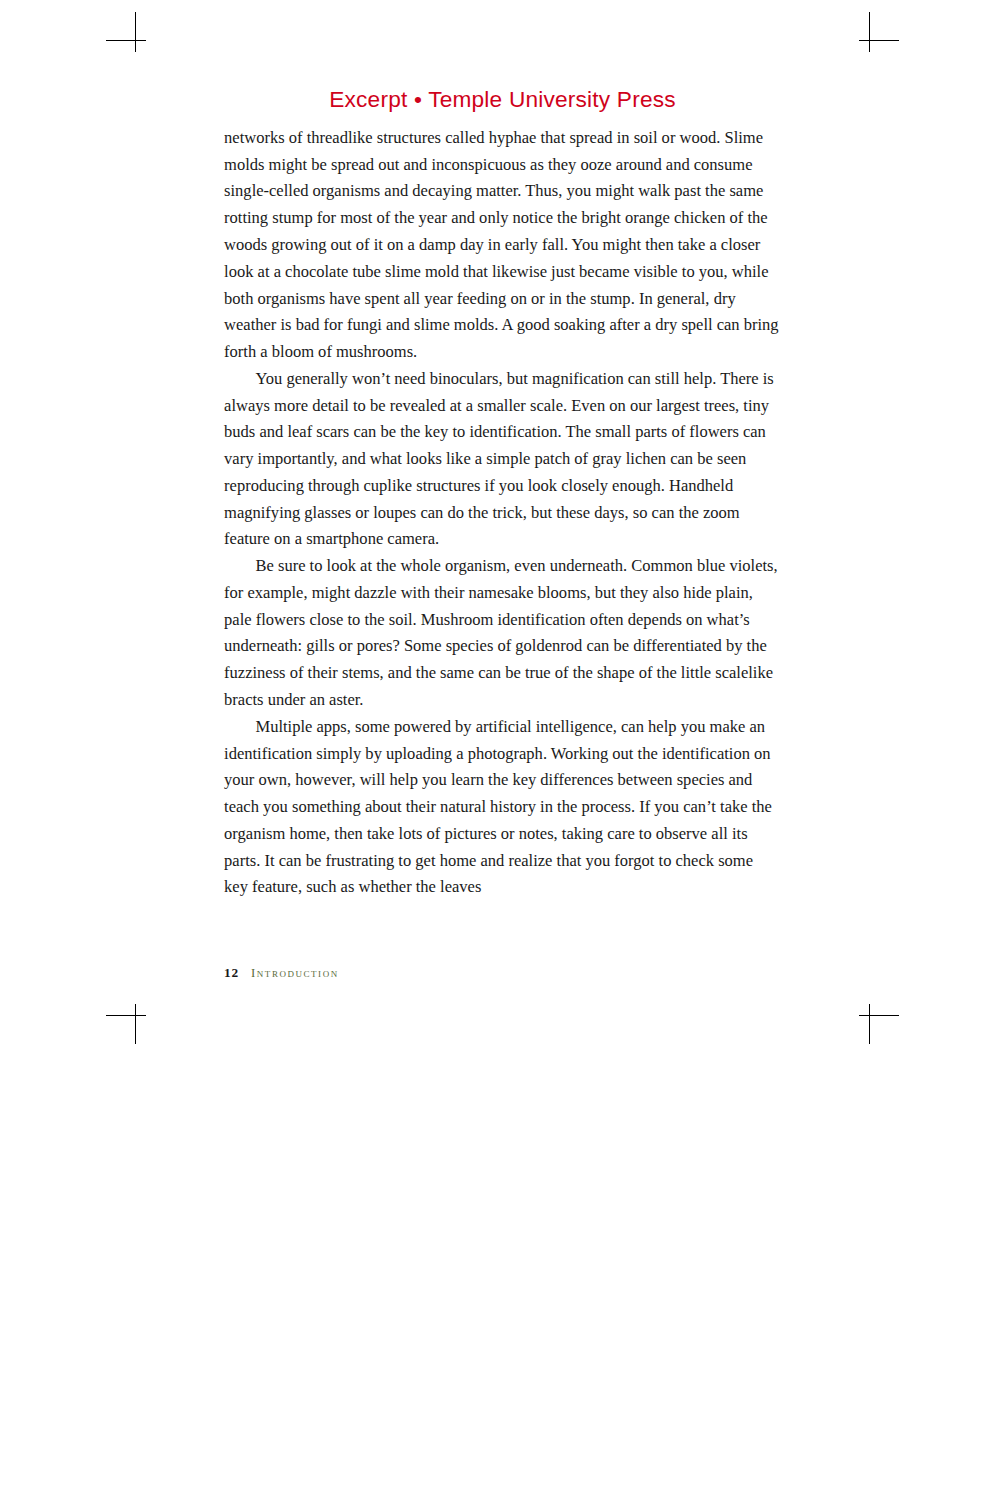Excerpt • Temple University Press
networks of threadlike structures called hyphae that spread in soil or wood. Slime molds might be spread out and inconspicuous as they ooze around and consume single-celled organisms and decaying matter. Thus, you might walk past the same rotting stump for most of the year and only notice the bright orange chicken of the woods growing out of it on a damp day in early fall. You might then take a closer look at a chocolate tube slime mold that likewise just became visible to you, while both organisms have spent all year feeding on or in the stump. In general, dry weather is bad for fungi and slime molds. A good soaking after a dry spell can bring forth a bloom of mushrooms.
You generally won’t need binoculars, but magnification can still help. There is always more detail to be revealed at a smaller scale. Even on our largest trees, tiny buds and leaf scars can be the key to identification. The small parts of flowers can vary importantly, and what looks like a simple patch of gray lichen can be seen reproducing through cuplike structures if you look closely enough. Handheld magnifying glasses or loupes can do the trick, but these days, so can the zoom feature on a smartphone camera.
Be sure to look at the whole organism, even underneath. Common blue violets, for example, might dazzle with their namesake blooms, but they also hide plain, pale flowers close to the soil. Mushroom identification often depends on what’s underneath: gills or pores? Some species of goldenrod can be differentiated by the fuzziness of their stems, and the same can be true of the shape of the little scalelike bracts under an aster.
Multiple apps, some powered by artificial intelligence, can help you make an identification simply by uploading a photograph. Working out the identification on your own, however, will help you learn the key differences between species and teach you something about their natural history in the process. If you can’t take the organism home, then take lots of pictures or notes, taking care to observe all its parts. It can be frustrating to get home and realize that you forgot to check some key feature, such as whether the leaves
12 Introduction